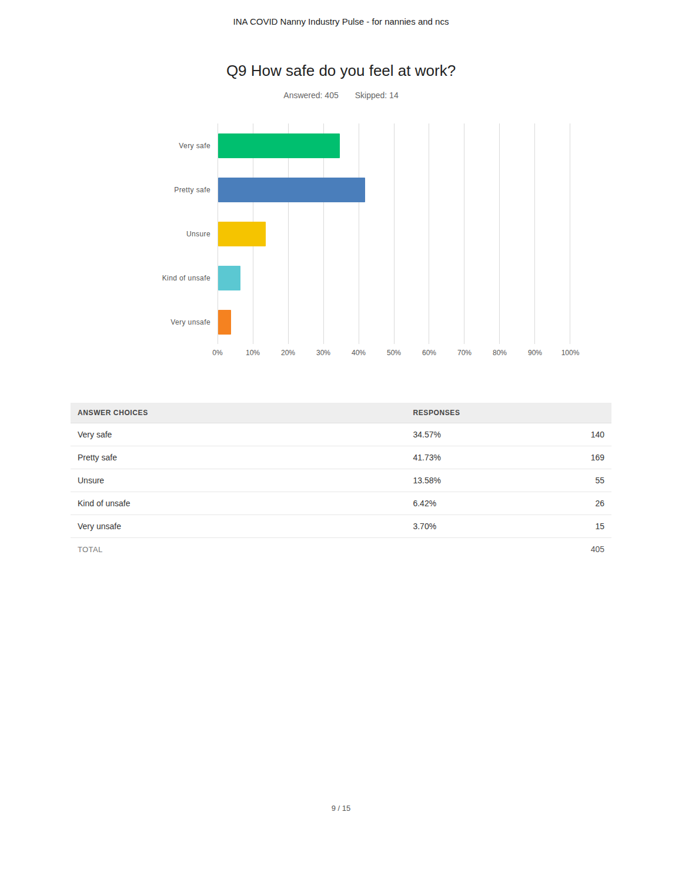INA COVID Nanny Industry Pulse - for nannies and ncs
Q9 How safe do you feel at work?
Answered: 405 Skipped: 14
Very safe
Pretty safe
Unsure
Kind of unsafe
Very unsafe
0% 10% 20% 30% 40% 50% 60% 70% 80% 90% 100%
| ANSWER CHOICES | RESPONSES |
| --- | --- |
| Very safe | 34.57% | 140 |
| Pretty safe | 41.73% | 169 |
| Unsure | 13.58% | 55 |
| Kind of unsafe | 6.42% | 26 |
| Very unsafe | 3.70% | 15 |
| TOTAL | | 405 |
9 / 15